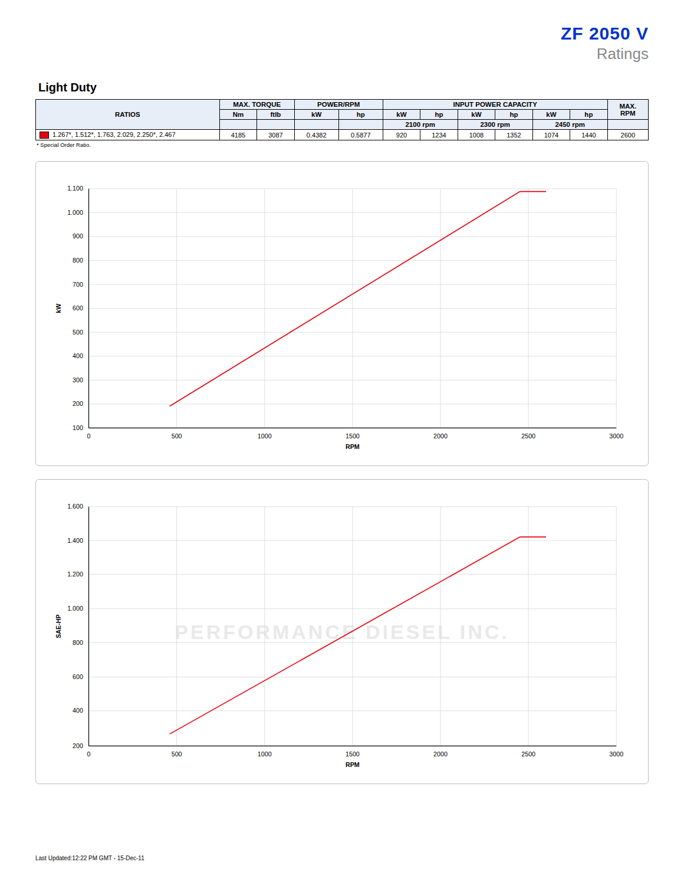ZF 2050 V
Ratings
Light Duty
| RATIOS | MAX. TORQUE | POWER/RPM | INPUT POWER CAPACITY | MAX. RPM |
| --- | --- | --- | --- | --- |
| Nm | ftlb | kW | hp | kW | hp | kW | hp | kW | hp |
| | | | | 2100 rpm | 2300 rpm | 2450 rpm | |
| 1.267*, 1.512*, 1.763, 2.029, 2.250*, 2.467 | 4185 | 3087 | 0.4382 | 0.5877 | 920 | 1234 | 1008 | 1352 | 1074 | 1440 | 2600 |
* Special Order Ratio.
1.100 1.000 900 800 700 600 500 400 300 200 100 0 500 1000 1500 2000 2500 3000 RPM kW
PERFORMANCE DIESEL INC.
1.600 1.400 1.200 1.000 800 600 400 200 0 500 1000 1500 2000 2500 3000 RPM SAE-HP
Last Updated:12:22 PM GMT - 15-Dec-11